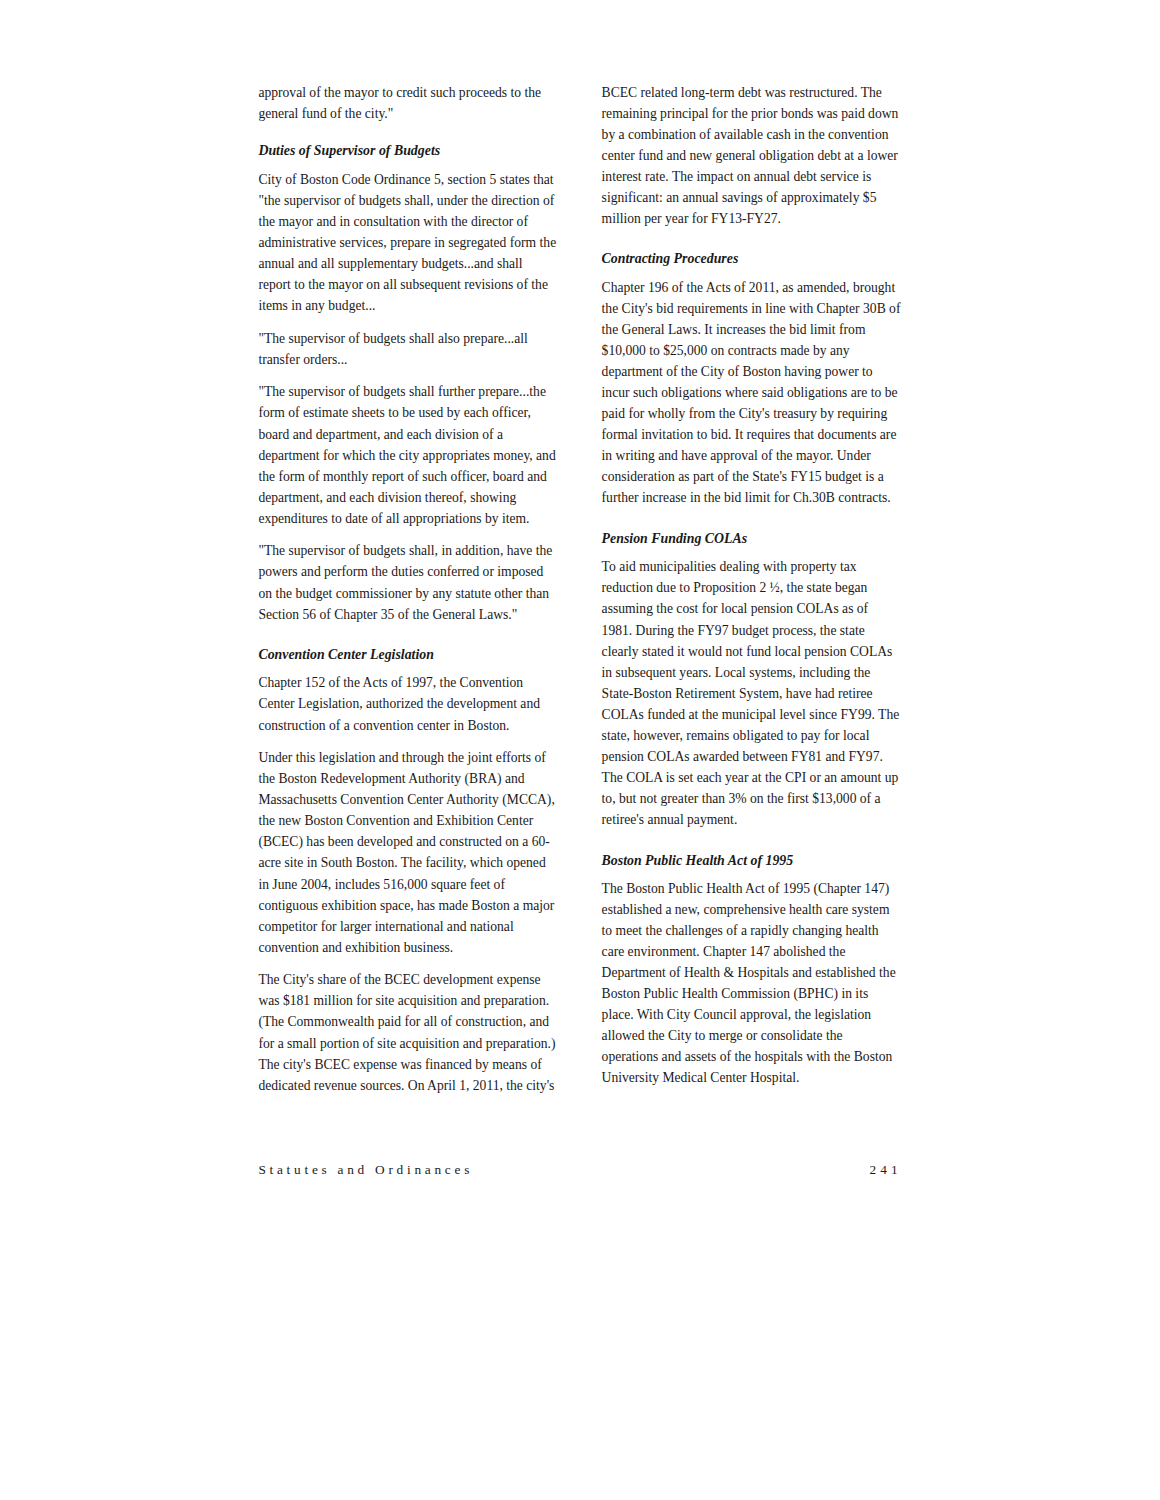approval of the mayor to credit such proceeds to the general fund of the city."
Duties of Supervisor of Budgets
City of Boston Code Ordinance 5, section 5 states that "the supervisor of budgets shall, under the direction of the mayor and in consultation with the director of administrative services, prepare in segregated form the annual and all supplementary budgets...and shall report to the mayor on all subsequent revisions of the items in any budget...
"The supervisor of budgets shall also prepare...all transfer orders...
"The supervisor of budgets shall further prepare...the form of estimate sheets to be used by each officer, board and department, and each division of a department for which the city appropriates money, and the form of monthly report of such officer, board and department, and each division thereof, showing expenditures to date of all appropriations by item.
"The supervisor of budgets shall, in addition, have the powers and perform the duties conferred or imposed on the budget commissioner by any statute other than Section 56 of Chapter 35 of the General Laws."
Convention Center Legislation
Chapter 152 of the Acts of 1997, the Convention Center Legislation, authorized the development and construction of a convention center in Boston.
Under this legislation and through the joint efforts of the Boston Redevelopment Authority (BRA) and Massachusetts Convention Center Authority (MCCA), the new Boston Convention and Exhibition Center (BCEC) has been developed and constructed on a 60-acre site in South Boston. The facility, which opened in June 2004, includes 516,000 square feet of contiguous exhibition space, has made Boston a major competitor for larger international and national convention and exhibition business.
The City's share of the BCEC development expense was $181 million for site acquisition and preparation. (The Commonwealth paid for all of construction, and for a small portion of site acquisition and preparation.) The city's BCEC expense was financed by means of dedicated revenue sources. On April 1, 2011, the city's BCEC related long-term debt was restructured. The remaining principal for the prior bonds was paid down by a combination of available cash in the convention center fund and new general obligation debt at a lower interest rate. The impact on annual debt service is significant: an annual savings of approximately $5 million per year for FY13-FY27.
Contracting Procedures
Chapter 196 of the Acts of 2011, as amended, brought the City's bid requirements in line with Chapter 30B of the General Laws. It increases the bid limit from $10,000 to $25,000 on contracts made by any department of the City of Boston having power to incur such obligations where said obligations are to be paid for wholly from the City's treasury by requiring formal invitation to bid. It requires that documents are in writing and have approval of the mayor. Under consideration as part of the State's FY15 budget is a further increase in the bid limit for Ch.30B contracts.
Pension Funding COLAs
To aid municipalities dealing with property tax reduction due to Proposition 2 ½, the state began assuming the cost for local pension COLAs as of 1981. During the FY97 budget process, the state clearly stated it would not fund local pension COLAs in subsequent years. Local systems, including the State-Boston Retirement System, have had retiree COLAs funded at the municipal level since FY99. The state, however, remains obligated to pay for local pension COLAs awarded between FY81 and FY97. The COLA is set each year at the CPI or an amount up to, but not greater than 3% on the first $13,000 of a retiree's annual payment.
Boston Public Health Act of 1995
The Boston Public Health Act of 1995 (Chapter 147) established a new, comprehensive health care system to meet the challenges of a rapidly changing health care environment. Chapter 147 abolished the Department of Health & Hospitals and established the Boston Public Health Commission (BPHC) in its place. With City Council approval, the legislation allowed the City to merge or consolidate the operations and assets of the hospitals with the Boston University Medical Center Hospital.
Statutes and Ordinances 241